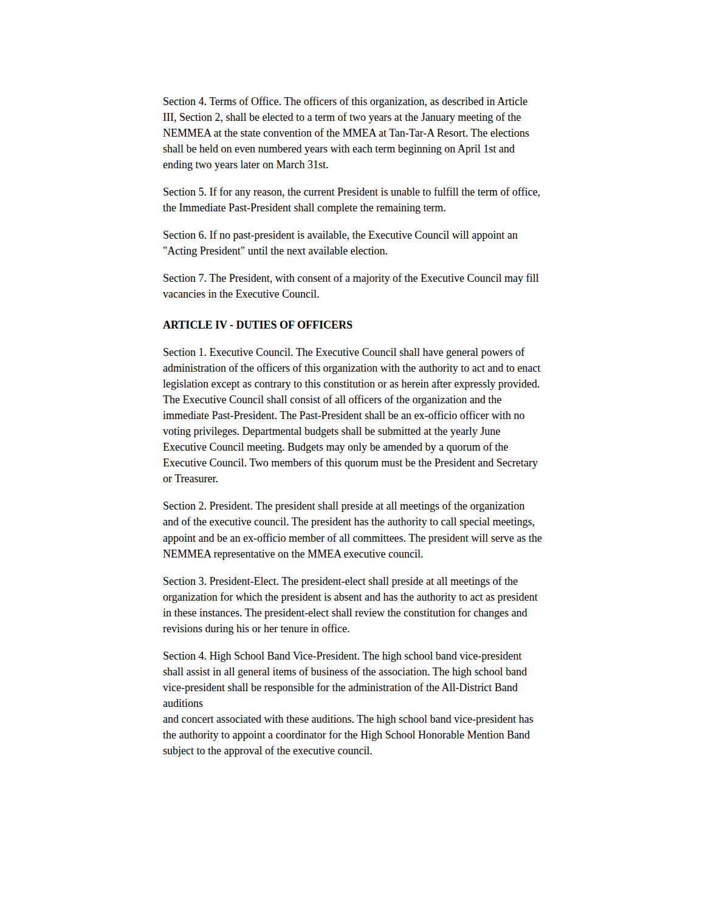Section 4. Terms of Office. The officers of this organization, as described in Article III, Section 2, shall be elected to a term of two years at the January meeting of the NEMMEA at the state convention of the MMEA at Tan-Tar-A Resort. The elections shall be held on even numbered years with each term beginning on April 1st and ending two years later on March 31st.
Section 5. If for any reason, the current President is unable to fulfill the term of office, the Immediate Past-President shall complete the remaining term.
Section 6. If no past-president is available, the Executive Council will appoint an "Acting President" until the next available election.
Section 7. The President, with consent of a majority of the Executive Council may fill vacancies in the Executive Council.
ARTICLE IV - DUTIES OF OFFICERS
Section 1. Executive Council. The Executive Council shall have general powers of administration of the officers of this organization with the authority to act and to enact legislation except as contrary to this constitution or as herein after expressly provided. The Executive Council shall consist of all officers of the organization and the immediate Past-President. The Past-President shall be an ex-officio officer with no voting privileges. Departmental budgets shall be submitted at the yearly June Executive Council meeting. Budgets may only be amended by a quorum of the Executive Council. Two members of this quorum must be the President and Secretary or Treasurer.
Section 2. President. The president shall preside at all meetings of the organization and of the executive council. The president has the authority to call special meetings, appoint and be an ex-officio member of all committees. The president will serve as the NEMMEA representative on the MMEA executive council.
Section 3. President-Elect. The president-elect shall preside at all meetings of the organization for which the president is absent and has the authority to act as president in these instances. The president-elect shall review the constitution for changes and revisions during his or her tenure in office.
Section 4. High School Band Vice-President. The high school band vice-president shall assist in all general items of business of the association. The high school band vice-president shall be responsible for the administration of the All-District Band auditions
and concert associated with these auditions. The high school band vice-president has the authority to appoint a coordinator for the High School Honorable Mention Band subject to the approval of the executive council.